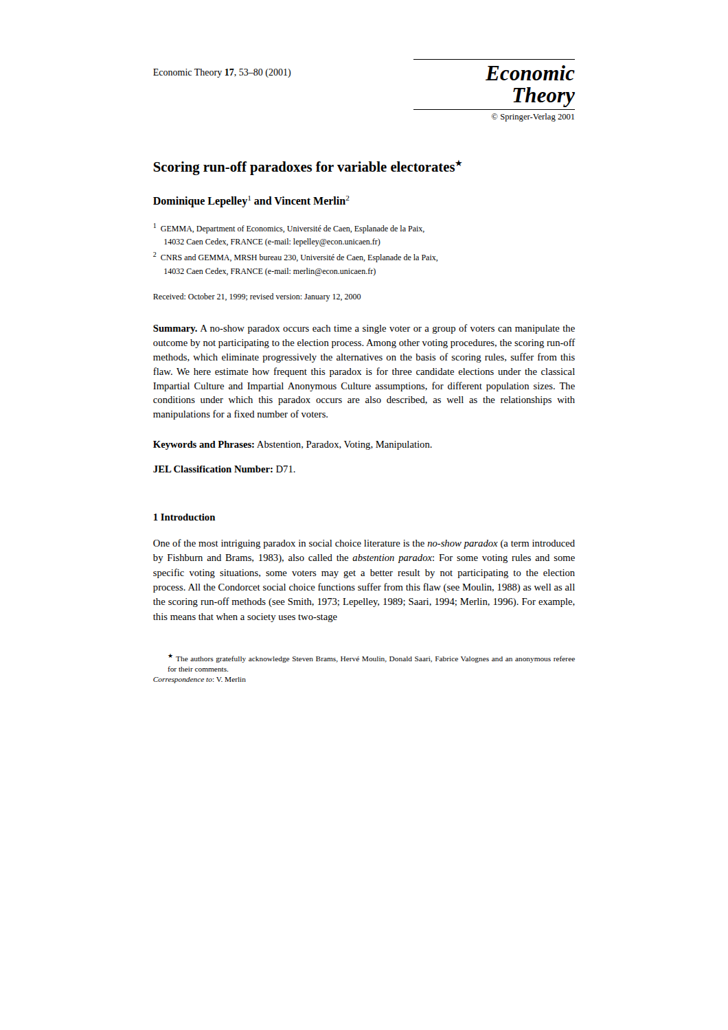Economic Theory 17, 53–80 (2001)
Economic
Theory
© Springer-Verlag 2001
Scoring run-off paradoxes for variable electorates★
Dominique Lepelley1 and Vincent Merlin2
1 GEMMA, Department of Economics, Université de Caen, Esplanade de la Paix,
14032 Caen Cedex, FRANCE (e-mail: lepelley@econ.unicaen.fr)
2 CNRS and GEMMA, MRSH bureau 230, Université de Caen, Esplanade de la Paix,
14032 Caen Cedex, FRANCE (e-mail: merlin@econ.unicaen.fr)
Received: October 21, 1999; revised version: January 12, 2000
Summary. A no-show paradox occurs each time a single voter or a group of voters can manipulate the outcome by not participating to the election process. Among other voting procedures, the scoring run-off methods, which eliminate progressively the alternatives on the basis of scoring rules, suffer from this flaw. We here estimate how frequent this paradox is for three candidate elections under the classical Impartial Culture and Impartial Anonymous Culture assumptions, for different population sizes. The conditions under which this paradox occurs are also described, as well as the relationships with manipulations for a fixed number of voters.
Keywords and Phrases: Abstention, Paradox, Voting, Manipulation.
JEL Classification Number: D71.
1 Introduction
One of the most intriguing paradox in social choice literature is the no-show paradox (a term introduced by Fishburn and Brams, 1983), also called the abstention paradox: For some voting rules and some specific voting situations, some voters may get a better result by not participating to the election process. All the Condorcet social choice functions suffer from this flaw (see Moulin, 1988) as well as all the scoring run-off methods (see Smith, 1973; Lepelley, 1989; Saari, 1994; Merlin, 1996). For example, this means that when a society uses two-stage
★ The authors gratefully acknowledge Steven Brams, Hervé Moulin, Donald Saari, Fabrice Valognes and an anonymous referee for their comments.
Correspondence to: V. Merlin